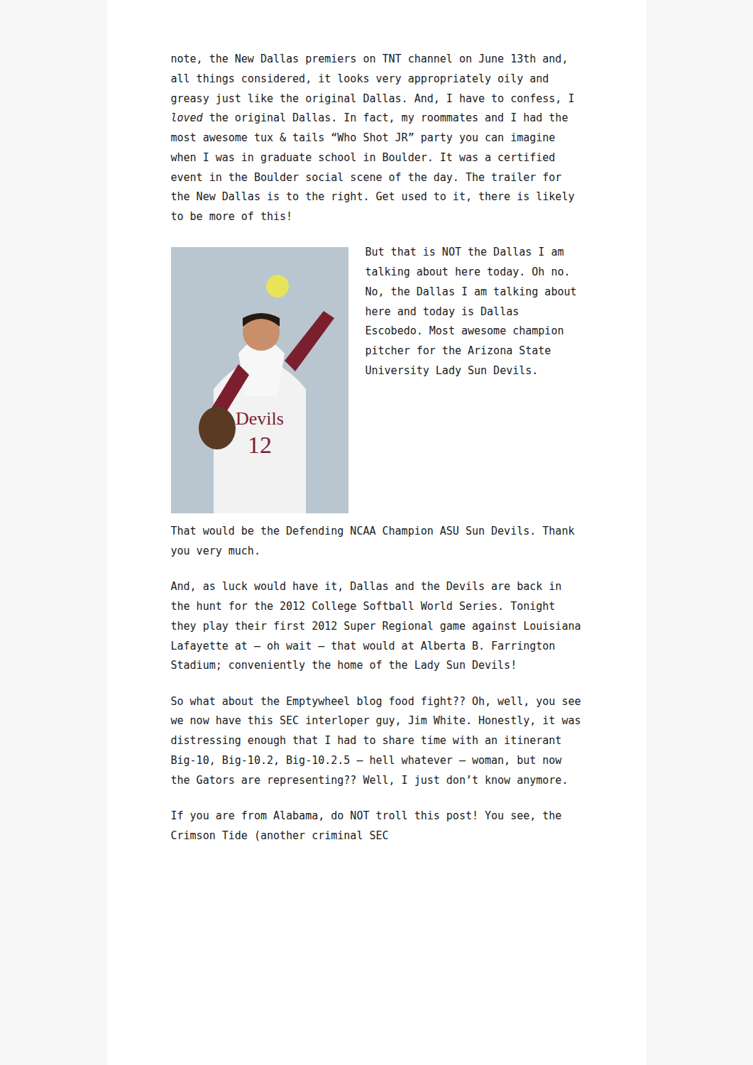note, the New Dallas premiers on TNT channel on June 13th and, all things considered, it looks very appropriately oily and greasy just like the original Dallas. And, I have to confess, I loved the original Dallas. In fact, my roommates and I had the most awesome tux & tails “Who Shot JR” party you can imagine when I was in graduate school in Boulder. It was a certified event in the Boulder social scene of the day. The trailer for the New Dallas is to the right. Get used to it, there is likely to be more of this!
But that is NOT the Dallas I am talking about here today. Oh no. No, the Dallas I am talking about here and today is Dallas Escobedo. Most awesome champion pitcher for the Arizona State University Lady Sun Devils.
That would be the Defending NCAA Champion ASU Sun Devils. Thank you very much.
And, as luck would have it, Dallas and the Devils are back in the hunt for the 2012 College Softball World Series. Tonight they play their first 2012 Super Regional game against Louisiana Lafayette at — oh wait — that would at Alberta B. Farrington Stadium; conveniently the home of the Lady Sun Devils!
So what about the Emptywheel blog food fight?? Oh, well, you see we now have this SEC interloper guy, Jim White. Honestly, it was distressing enough that I had to share time with an itinerant Big-10, Big-10.2, Big-10.2.5 — hell whatever — woman, but now the Gators are representing?? Well, I just don’t know anymore.
If you are from Alabama, do NOT troll this post! You see, the Crimson Tide (another criminal SEC